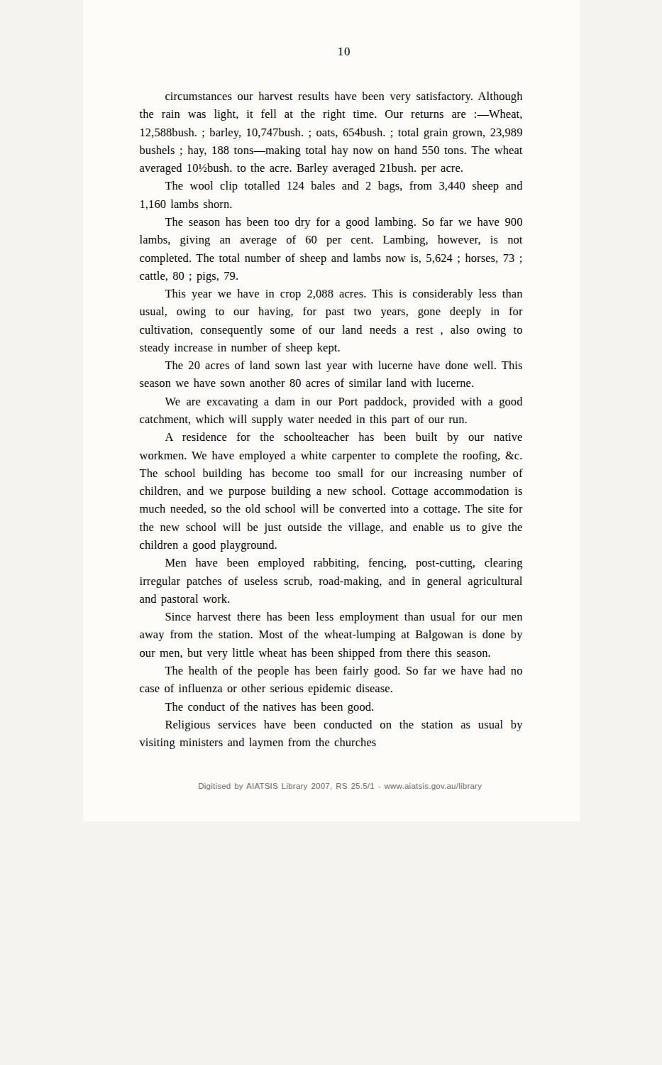10
circumstances our harvest results have been very satisfactory. Although the rain was light, it fell at the right time. Our returns are :—Wheat, 12,588bush. ; barley, 10,747bush. ; oats, 654bush. ; total grain grown, 23,989 bushels ; hay, 188 tons—making total hay now on hand 550 tons. The wheat averaged 10½bush. to the acre. Barley averaged 21bush. per acre.
The wool clip totalled 124 bales and 2 bags, from 3,440 sheep and 1,160 lambs shorn.
The season has been too dry for a good lambing. So far we have 900 lambs, giving an average of 60 per cent. Lambing, however, is not completed. The total number of sheep and lambs now is, 5,624 ; horses, 73 ; cattle, 80 ; pigs, 79.
This year we have in crop 2,088 acres. This is considerably less than usual, owing to our having, for past two years, gone deeply in for cultivation, consequently some of our land needs a rest , also owing to steady increase in number of sheep kept.
The 20 acres of land sown last year with lucerne have done well. This season we have sown another 80 acres of similar land with lucerne.
We are excavating a dam in our Port paddock, provided with a good catchment, which will supply water needed in this part of our run.
A residence for the schoolteacher has been built by our native workmen. We have employed a white carpenter to complete the roofing, &c. The school building has become too small for our increasing number of children, and we purpose building a new school. Cottage accommodation is much needed, so the old school will be converted into a cottage. The site for the new school will be just outside the village, and enable us to give the children a good playground.
Men have been employed rabbiting, fencing, post-cutting, clearing irregular patches of useless scrub, road-making, and in general agricultural and pastoral work.
Since harvest there has been less employment than usual for our men away from the station. Most of the wheat-lumping at Balgowan is done by our men, but very little wheat has been shipped from there this season.
The health of the people has been fairly good. So far we have had no case of influenza or other serious epidemic disease.
The conduct of the natives has been good.
Religious services have been conducted on the station as usual by visiting ministers and laymen from the churches
Digitised by AIATSIS Library 2007, RS 25.5/1 - www.aiatsis.gov.au/library